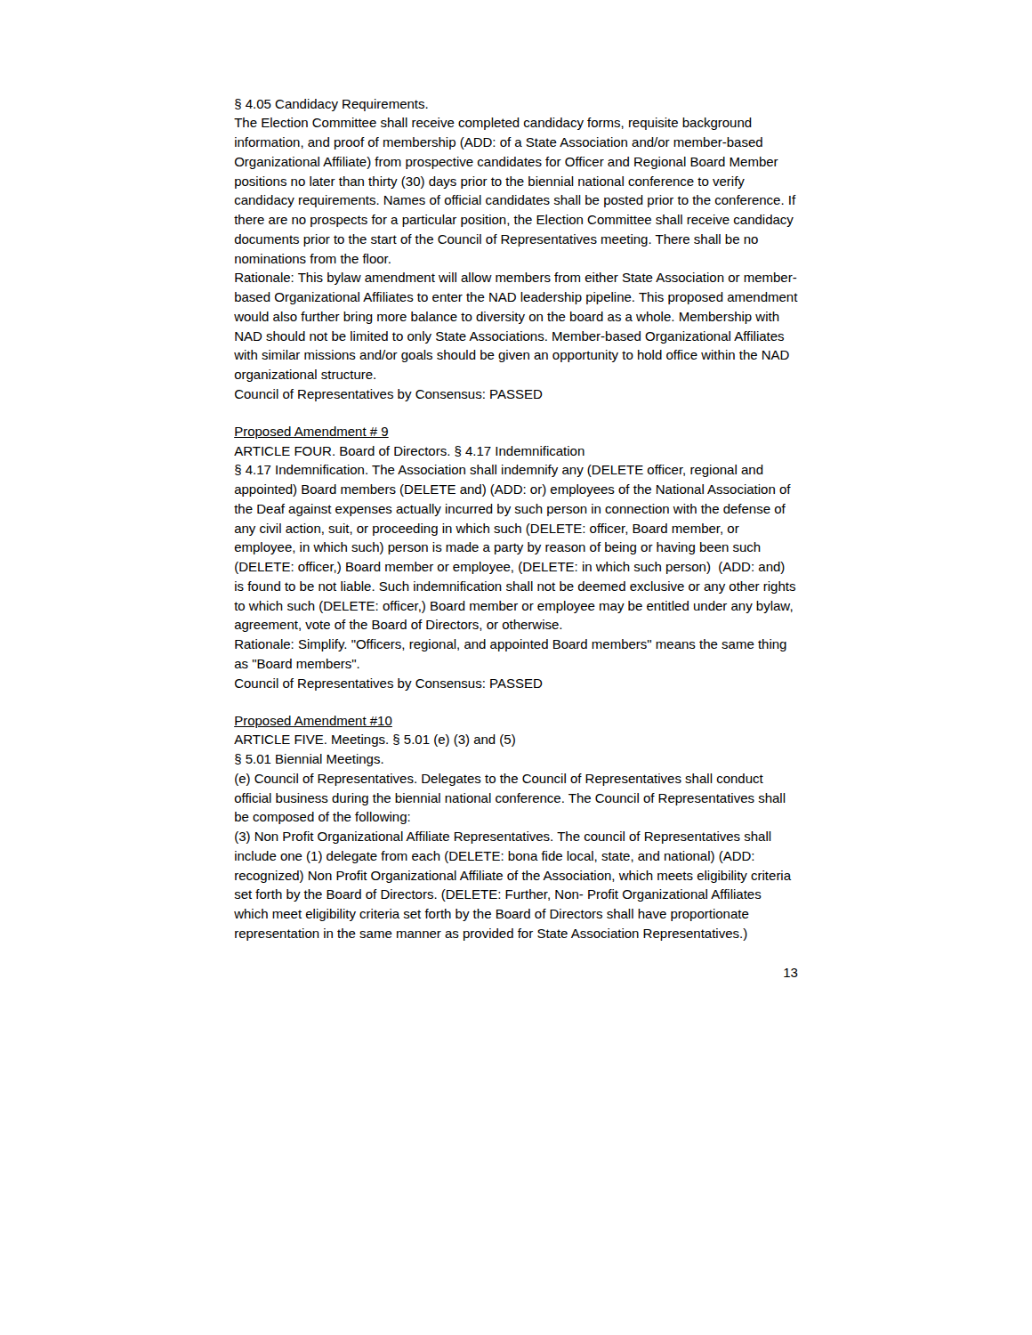§ 4.05 Candidacy Requirements.
The Election Committee shall receive completed candidacy forms, requisite background information, and proof of membership (ADD: of a State Association and/or member-based Organizational Affiliate) from prospective candidates for Officer and Regional Board Member positions no later than thirty (30) days prior to the biennial national conference to verify candidacy requirements. Names of official candidates shall be posted prior to the conference. If there are no prospects for a particular position, the Election Committee shall receive candidacy documents prior to the start of the Council of Representatives meeting. There shall be no nominations from the floor.
Rationale: This bylaw amendment will allow members from either State Association or member- based Organizational Affiliates to enter the NAD leadership pipeline. This proposed amendment would also further bring more balance to diversity on the board as a whole. Membership with NAD should not be limited to only State Associations. Member-based Organizational Affiliates with similar missions and/or goals should be given an opportunity to hold office within the NAD organizational structure.
Council of Representatives by Consensus: PASSED
Proposed Amendment # 9
ARTICLE FOUR. Board of Directors. § 4.17 Indemnification
§ 4.17 Indemnification. The Association shall indemnify any (DELETE officer, regional and appointed) Board members (DELETE and) (ADD: or) employees of the National Association of the Deaf against expenses actually incurred by such person in connection with the defense of any civil action, suit, or proceeding in which such (DELETE: officer, Board member, or employee, in which such) person is made a party by reason of being or having been such (DELETE: officer,) Board member or employee, (DELETE: in which such person) (ADD: and) is found to be not liable. Such indemnification shall not be deemed exclusive or any other rights to which such (DELETE: officer,) Board member or employee may be entitled under any bylaw, agreement, vote of the Board of Directors, or otherwise.
Rationale: Simplify. "Officers, regional, and appointed Board members" means the same thing as "Board members".
Council of Representatives by Consensus: PASSED
Proposed Amendment #10
ARTICLE FIVE. Meetings. § 5.01 (e) (3) and (5)
§ 5.01 Biennial Meetings.
(e) Council of Representatives. Delegates to the Council of Representatives shall conduct official business during the biennial national conference. The Council of Representatives shall be composed of the following:
(3) Non Profit Organizational Affiliate Representatives. The council of Representatives shall include one (1) delegate from each (DELETE: bona fide local, state, and national) (ADD: recognized) Non Profit Organizational Affiliate of the Association, which meets eligibility criteria set forth by the Board of Directors. (DELETE: Further, Non- Profit Organizational Affiliates which meet eligibility criteria set forth by the Board of Directors shall have proportionate representation in the same manner as provided for State Association Representatives.)
13